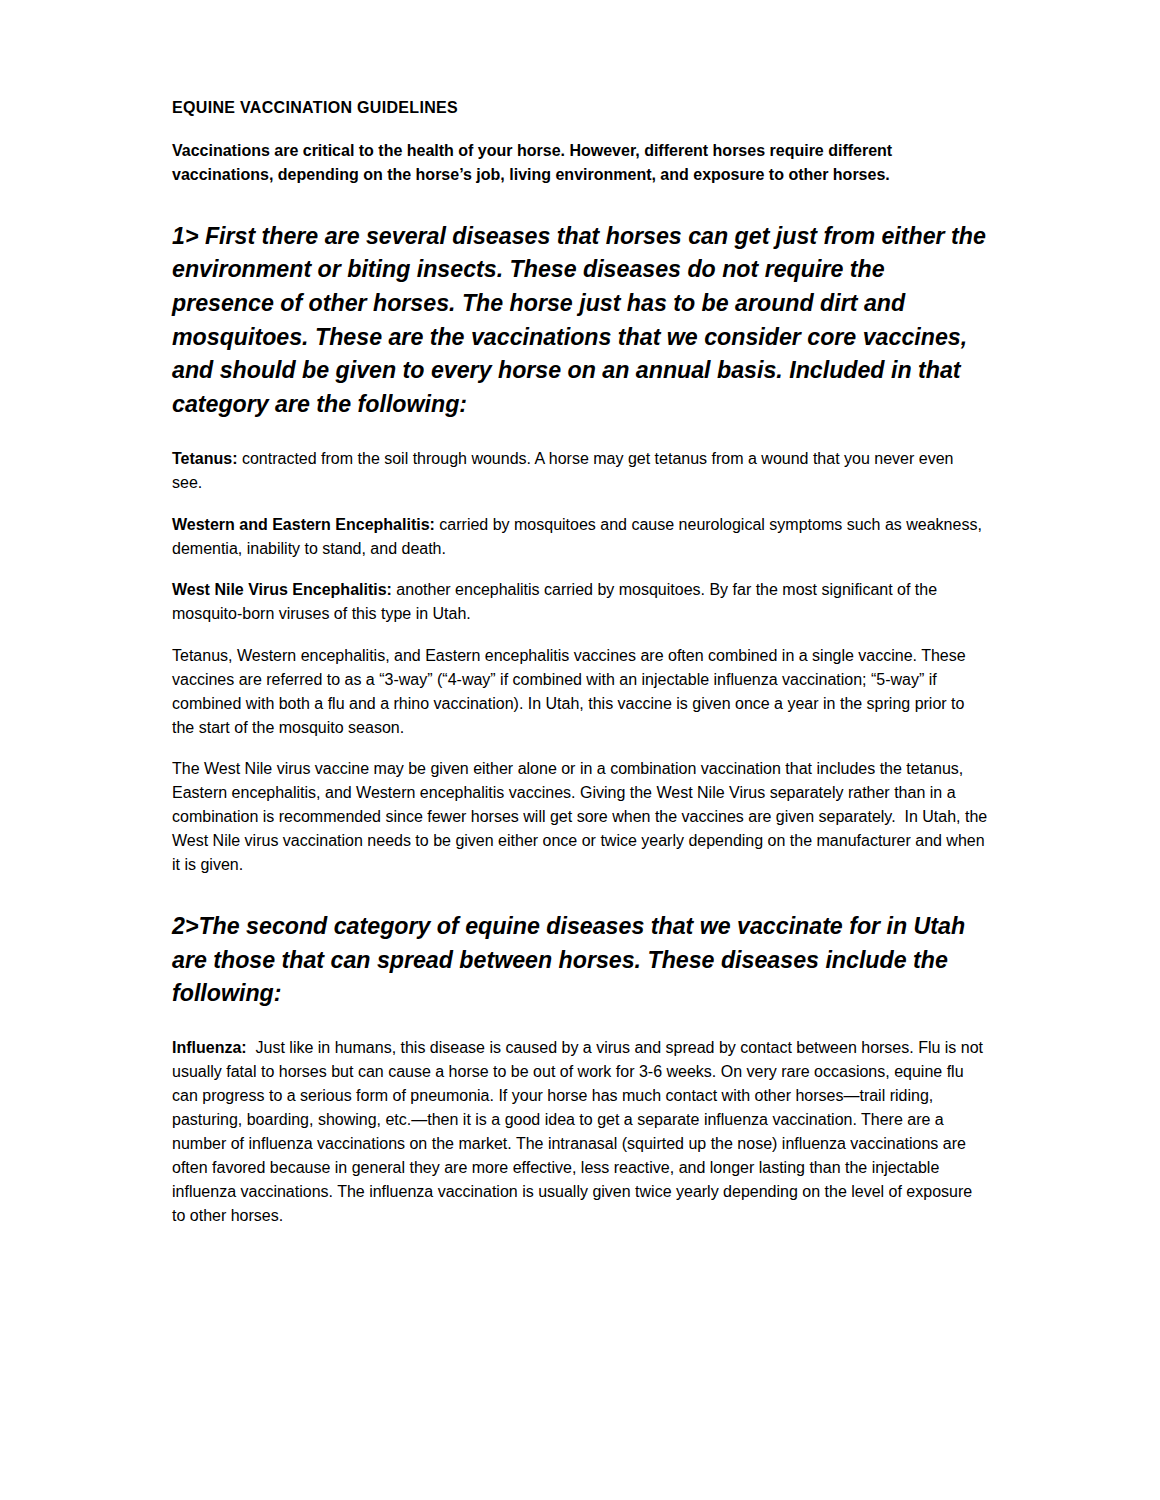EQUINE VACCINATION GUIDELINES
Vaccinations are critical to the health of your horse. However, different horses require different vaccinations, depending on the horse’s job, living environment, and exposure to other horses.
1> First there are several diseases that horses can get just from either the environment or biting insects. These diseases do not require the presence of other horses. The horse just has to be around dirt and mosquitoes. These are the vaccinations that we consider core vaccines, and should be given to every horse on an annual basis. Included in that category are the following:
Tetanus: contracted from the soil through wounds. A horse may get tetanus from a wound that you never even see.
Western and Eastern Encephalitis: carried by mosquitoes and cause neurological symptoms such as weakness, dementia, inability to stand, and death.
West Nile Virus Encephalitis: another encephalitis carried by mosquitoes. By far the most significant of the mosquito-born viruses of this type in Utah.
Tetanus, Western encephalitis, and Eastern encephalitis vaccines are often combined in a single vaccine. These vaccines are referred to as a “3-way” (“4-way” if combined with an injectable influenza vaccination; “5-way” if combined with both a flu and a rhino vaccination). In Utah, this vaccine is given once a year in the spring prior to the start of the mosquito season.
The West Nile virus vaccine may be given either alone or in a combination vaccination that includes the tetanus, Eastern encephalitis, and Western encephalitis vaccines. Giving the West Nile Virus separately rather than in a combination is recommended since fewer horses will get sore when the vaccines are given separately. In Utah, the West Nile virus vaccination needs to be given either once or twice yearly depending on the manufacturer and when it is given.
2>The second category of equine diseases that we vaccinate for in Utah are those that can spread between horses. These diseases include the following:
Influenza: Just like in humans, this disease is caused by a virus and spread by contact between horses. Flu is not usually fatal to horses but can cause a horse to be out of work for 3-6 weeks. On very rare occasions, equine flu can progress to a serious form of pneumonia. If your horse has much contact with other horses—trail riding, pasturing, boarding, showing, etc.—then it is a good idea to get a separate influenza vaccination. There are a number of influenza vaccinations on the market. The intranasal (squirted up the nose) influenza vaccinations are often favored because in general they are more effective, less reactive, and longer lasting than the injectable influenza vaccinations. The influenza vaccination is usually given twice yearly depending on the level of exposure to other horses.